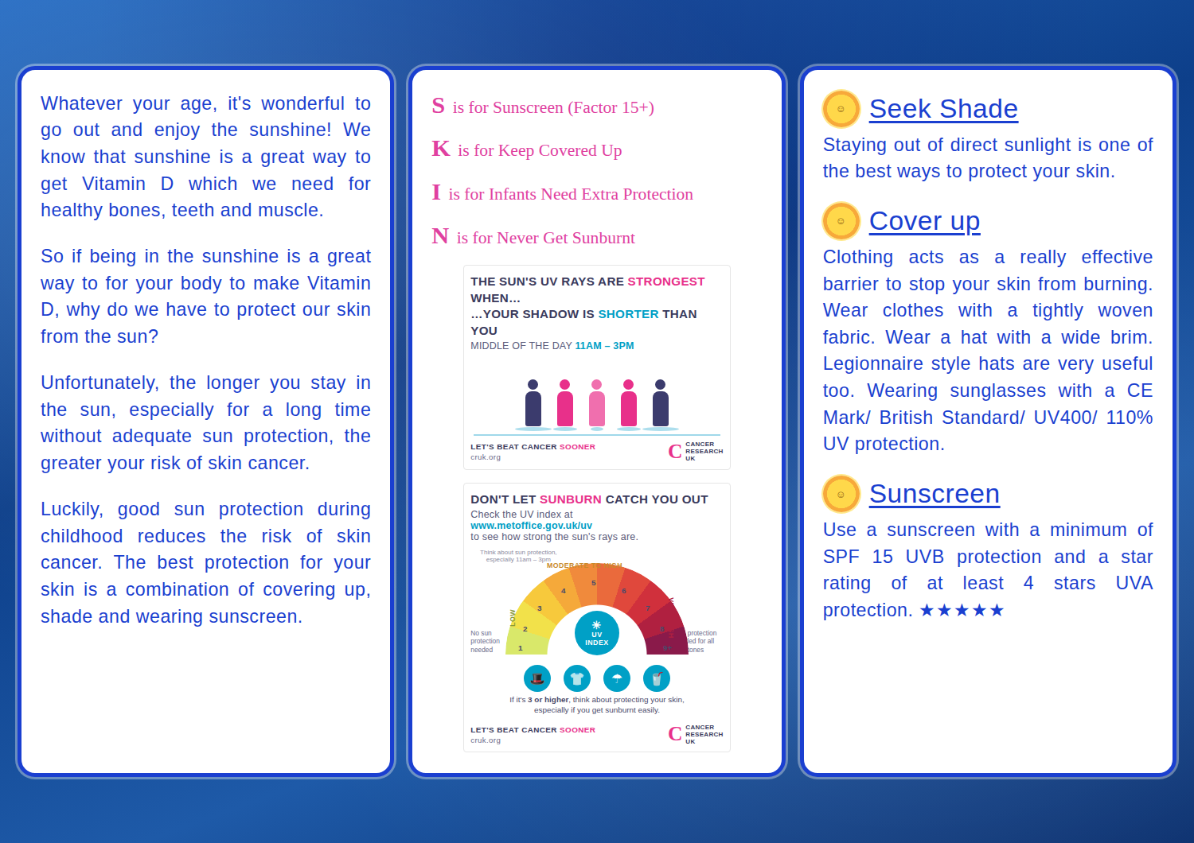Whatever your age, it's wonderful to go out and enjoy the sunshine! We know that sunshine is a great way to get Vitamin D which we need for healthy bones, teeth and muscle.
So if being in the sunshine is a great way to for your body to make Vitamin D, why do we have to protect our skin from the sun?
Unfortunately, the longer you stay in the sun, especially for a long time without adequate sun protection, the greater your risk of skin cancer.
Luckily, good sun protection during childhood reduces the risk of skin cancer. The best protection for your skin is a combination of covering up, shade and wearing sunscreen.
S is for Sunscreen (Factor 15+)
K is for Keep Covered Up
I is for Infants Need Extra Protection
N is for Never Get Sunburnt
THE SUN'S UV RAYS ARE STRONGEST WHEN…
…YOUR SHADOW IS SHORTER THAN YOU
MIDDLE OF THE DAY 11AM – 3PM
LET'S BEAT CANCER SOONER cruk.org
C CANCER
RESEARCH
UK
DON'T LET SUNBURN CATCH YOU OUT
Check the UV index at
www.metoffice.gov.uk/uv
to see how strong the sun's rays are.
Think about sun protection, especially 11am – 3pm
No sun protection needed
Sun protection needed for all skin tones
LOW MODERATE TO HIGH VERY HIGH
1 2 3 4 5 6 7 8 9+
☀ UV
INDEX
🎩
👕
☂
🥤
If it's 3 or higher, think about protecting your skin,
especially if you get sunburnt easily.
LET'S BEAT CANCER SOONER cruk.org
C CANCER
RESEARCH
UK
☺
Seek Shade
Staying out of direct sunlight is one of the best ways to protect your skin.
☺
Cover up
Clothing acts as a really effective barrier to stop your skin from burning. Wear clothes with a tightly woven fabric. Wear a hat with a wide brim. Legionnaire style hats are very useful too. Wearing sunglasses with a CE Mark/ British Standard/ UV400/ 110% UV protection.
☺
Sunscreen
Use a sunscreen with a minimum of SPF 15 UVB protection and a star rating of at least 4 stars UVA protection. ★★★★★